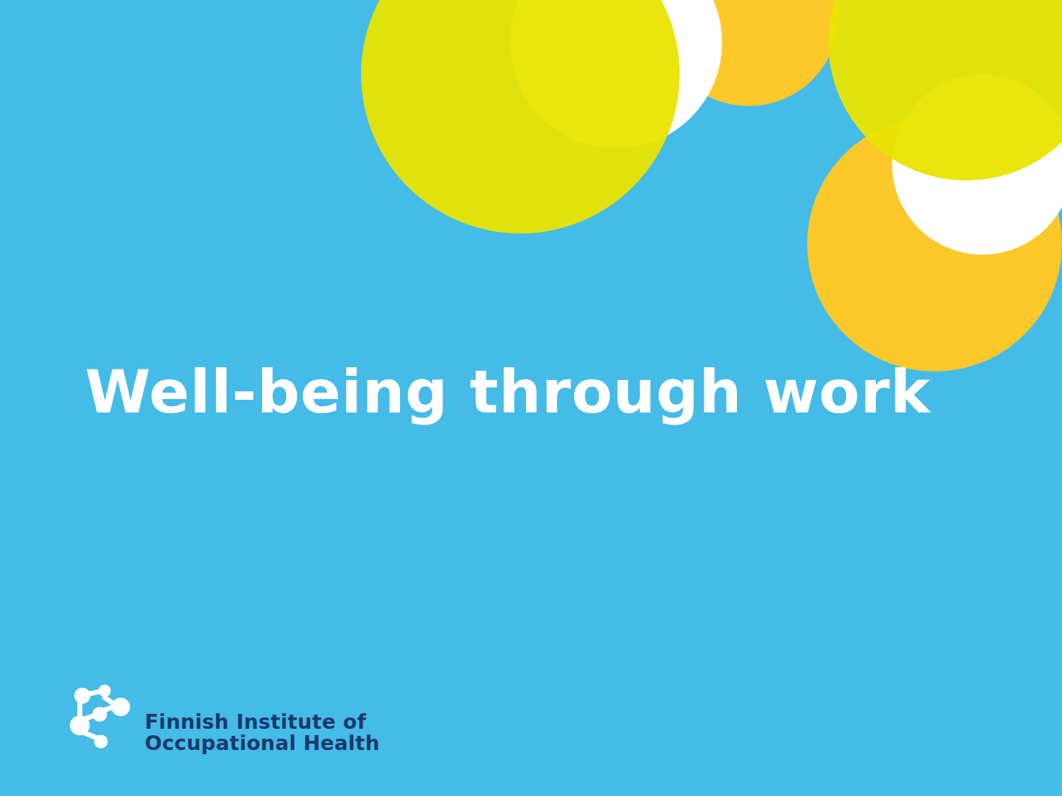Well-being through work
Finnish Institute of Occupational Health